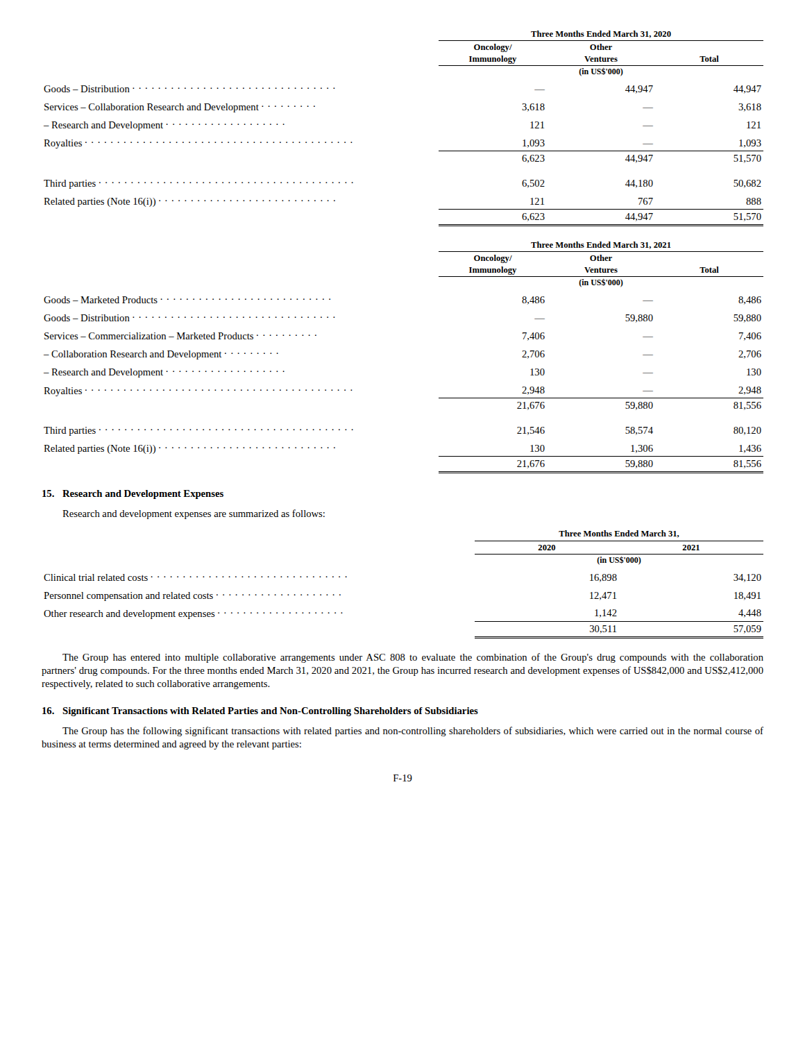| | Three Months Ended March 31, 2020 |
| | Oncology/ Immunology | Other Ventures | Total |
| | (in US$'000) |
| Goods – Distribution . . . . . . . . . . . . . . . . . . . . . . . . . . . . . . . . | — | 44,947 | 44,947 |
| Services – Collaboration Research and Development . . . . . . . . . | 3,618 | — | 3,618 |
| – Research and Development . . . . . . . . . . . . . . . . . . . | 121 | — | 121 |
| Royalties . . . . . . . . . . . . . . . . . . . . . . . . . . . . . . . . . . . . . . . . . . | 1,093 | — | 1,093 |
| | 6,623 | 44,947 | 51,570 |
| Third parties . . . . . . . . . . . . . . . . . . . . . . . . . . . . . . . . . . . . . . . . | 6,502 | 44,180 | 50,682 |
| Related parties (Note 16(i)) . . . . . . . . . . . . . . . . . . . . . . . . . . . . | 121 | 767 | 888 |
| | 6,623 | 44,947 | 51,570 |
| | Three Months Ended March 31, 2021 |
| | Oncology/ Immunology | Other Ventures | Total |
| | (in US$'000) |
| Goods – Marketed Products . . . . . . . . . . . . . . . . . . . . . . . . . . . | 8,486 | — | 8,486 |
| Goods – Distribution . . . . . . . . . . . . . . . . . . . . . . . . . . . . . . . . | — | 59,880 | 59,880 |
| Services – Commercialization – Marketed Products . . . . . . . . . . | 7,406 | — | 7,406 |
| – Collaboration Research and Development . . . . . . . . . | 2,706 | — | 2,706 |
| – Research and Development . . . . . . . . . . . . . . . . . . . | 130 | — | 130 |
| Royalties . . . . . . . . . . . . . . . . . . . . . . . . . . . . . . . . . . . . . . . . . . | 2,948 | — | 2,948 |
| | 21,676 | 59,880 | 81,556 |
| Third parties . . . . . . . . . . . . . . . . . . . . . . . . . . . . . . . . . . . . . . . . | 21,546 | 58,574 | 80,120 |
| Related parties (Note 16(i)) . . . . . . . . . . . . . . . . . . . . . . . . . . . . | 130 | 1,306 | 1,436 |
| | 21,676 | 59,880 | 81,556 |
15. Research and Development Expenses
Research and development expenses are summarized as follows:
| | Three Months Ended March 31, |
| | 2020 | 2021 |
| | (in US$'000) |
| Clinical trial related costs . . . . . . . . . . . . . . . . . . . . . . . . . . . . . . . | 16,898 | 34,120 |
| Personnel compensation and related costs . . . . . . . . . . . . . . . . . . . . | 12,471 | 18,491 |
| Other research and development expenses . . . . . . . . . . . . . . . . . . . . | 1,142 | 4,448 |
| | 30,511 | 57,059 |
The Group has entered into multiple collaborative arrangements under ASC 808 to evaluate the combination of the Group's drug compounds with the collaboration partners' drug compounds. For the three months ended March 31, 2020 and 2021, the Group has incurred research and development expenses of US$842,000 and US$2,412,000 respectively, related to such collaborative arrangements.
16. Significant Transactions with Related Parties and Non-Controlling Shareholders of Subsidiaries
The Group has the following significant transactions with related parties and non-controlling shareholders of subsidiaries, which were carried out in the normal course of business at terms determined and agreed by the relevant parties:
F-19